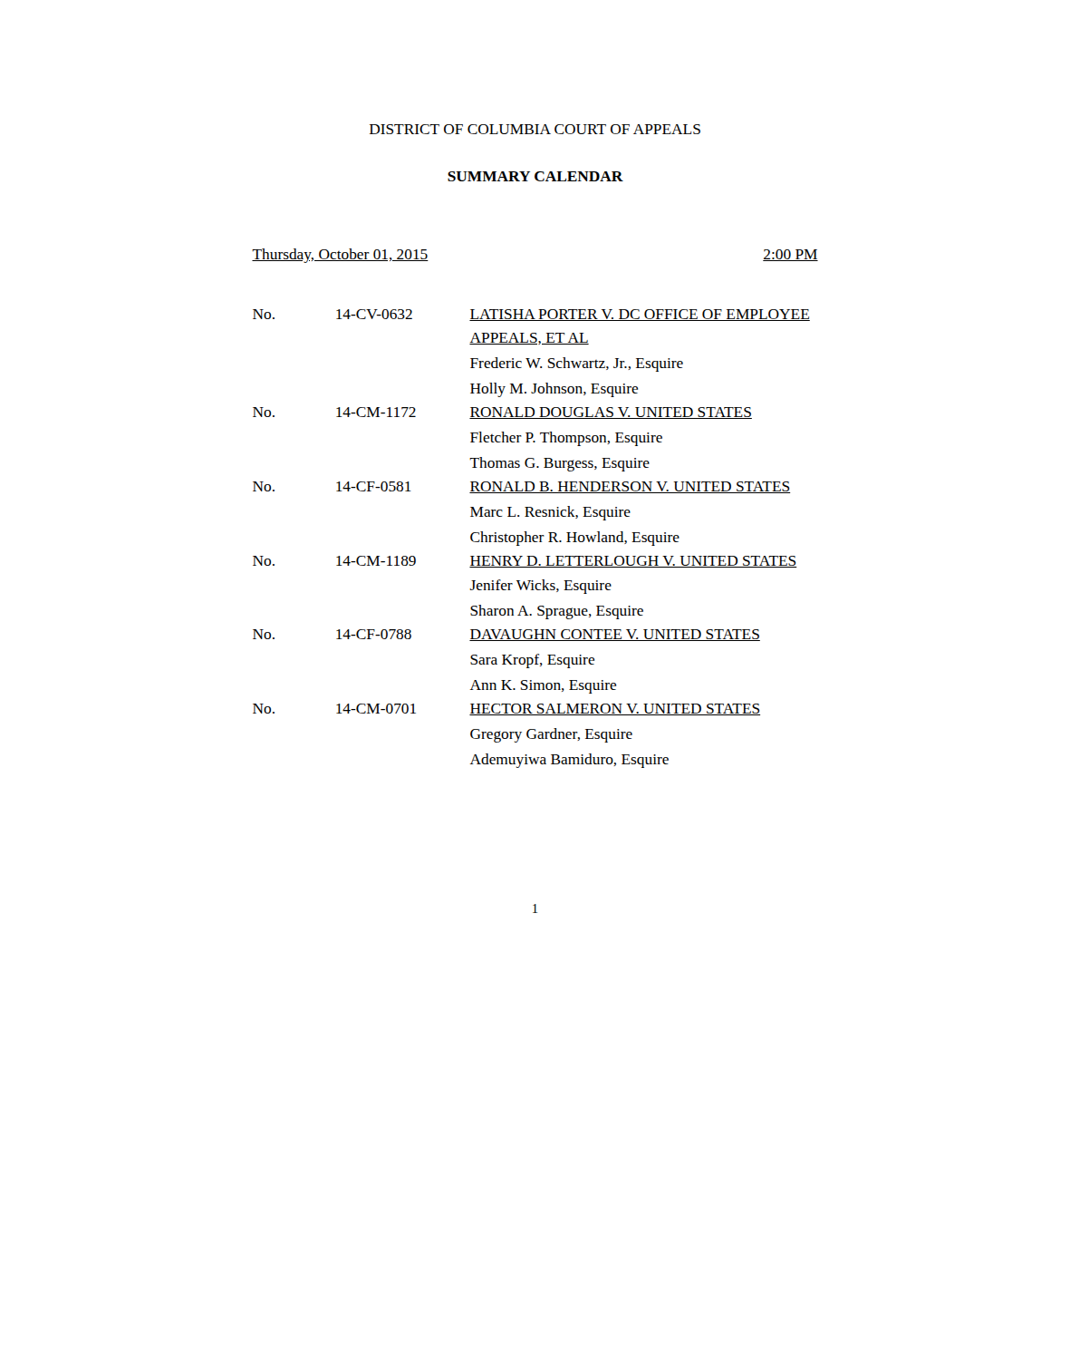DISTRICT OF COLUMBIA COURT OF APPEALS
SUMMARY CALENDAR
Thursday, October 01, 2015 2:00 PM
| No. | 14-CV-0632 | LATISHA PORTER V. DC OFFICE OF EMPLOYEE APPEALS, ET AL Frederic W. Schwartz, Jr., Esquire Holly M. Johnson, Esquire |
| No. | 14-CM-1172 | RONALD DOUGLAS V. UNITED STATES Fletcher P. Thompson, Esquire Thomas G. Burgess, Esquire |
| No. | 14-CF-0581 | RONALD B. HENDERSON V. UNITED STATES Marc L. Resnick, Esquire Christopher R. Howland, Esquire |
| No. | 14-CM-1189 | HENRY D. LETTERLOUGH V. UNITED STATES Jenifer Wicks, Esquire Sharon A. Sprague, Esquire |
| No. | 14-CF-0788 | DAVAUGHN CONTEE V. UNITED STATES Sara Kropf, Esquire Ann K. Simon, Esquire |
| No. | 14-CM-0701 | HECTOR SALMERON V. UNITED STATES Gregory Gardner, Esquire Ademuyiwa Bamiduro, Esquire |
1